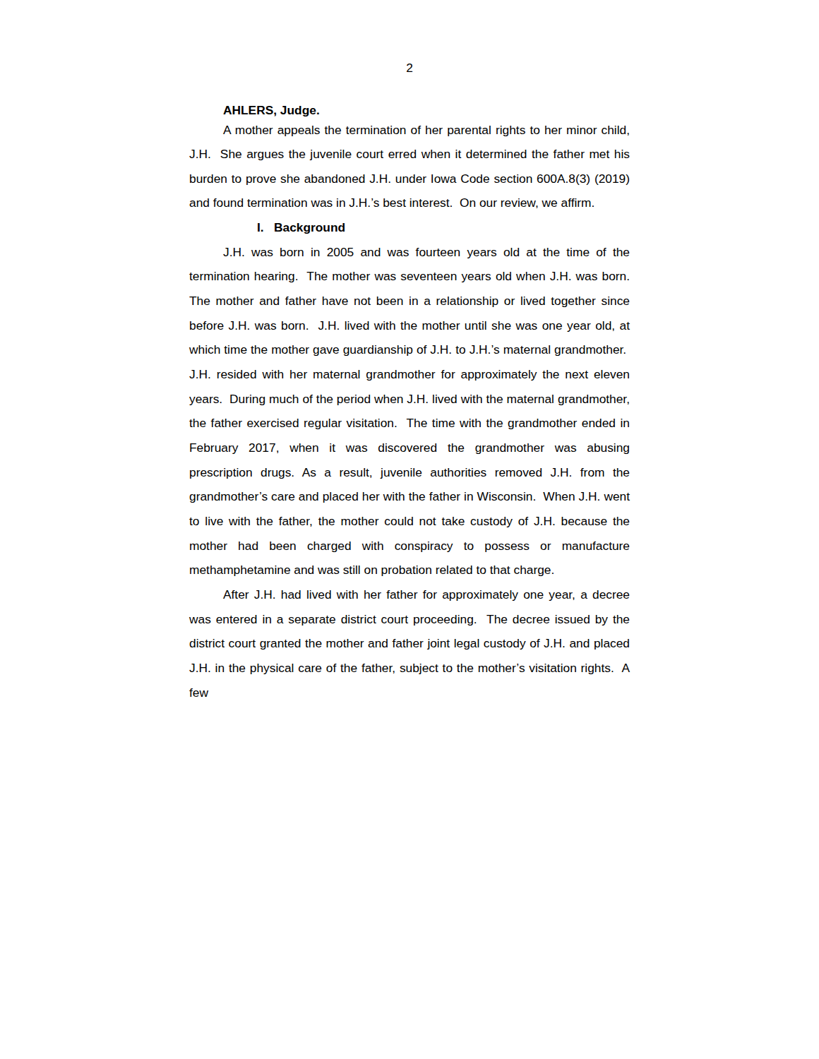2
AHLERS, Judge.
A mother appeals the termination of her parental rights to her minor child, J.H. She argues the juvenile court erred when it determined the father met his burden to prove she abandoned J.H. under Iowa Code section 600A.8(3) (2019) and found termination was in J.H.’s best interest. On our review, we affirm.
I. Background
J.H. was born in 2005 and was fourteen years old at the time of the termination hearing. The mother was seventeen years old when J.H. was born. The mother and father have not been in a relationship or lived together since before J.H. was born. J.H. lived with the mother until she was one year old, at which time the mother gave guardianship of J.H. to J.H.’s maternal grandmother. J.H. resided with her maternal grandmother for approximately the next eleven years. During much of the period when J.H. lived with the maternal grandmother, the father exercised regular visitation. The time with the grandmother ended in February 2017, when it was discovered the grandmother was abusing prescription drugs. As a result, juvenile authorities removed J.H. from the grandmother’s care and placed her with the father in Wisconsin. When J.H. went to live with the father, the mother could not take custody of J.H. because the mother had been charged with conspiracy to possess or manufacture methamphetamine and was still on probation related to that charge.
After J.H. had lived with her father for approximately one year, a decree was entered in a separate district court proceeding. The decree issued by the district court granted the mother and father joint legal custody of J.H. and placed J.H. in the physical care of the father, subject to the mother’s visitation rights. A few